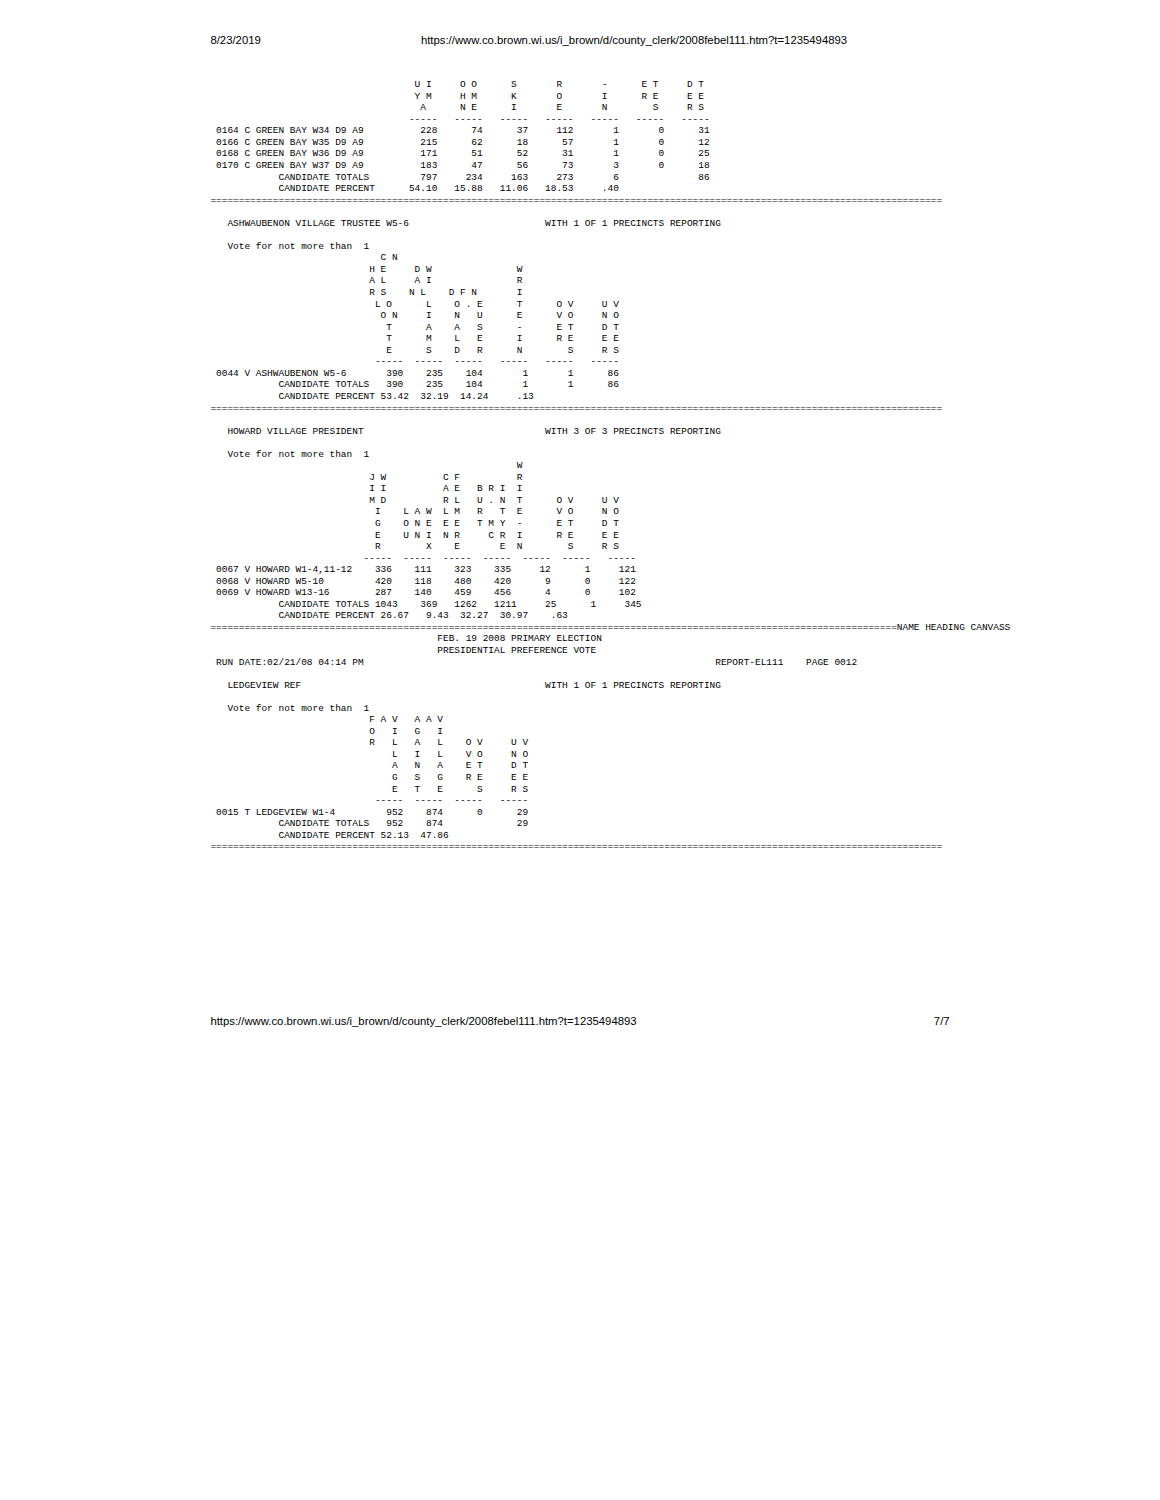8/23/2019 https://www.co.brown.wi.us/i_brown/d/county_clerk/2008febel111.htm?t=1235494893
                                    U I     O O      S       R       -      E T     D T
                                    Y M     H M      K       O       I      R E     E E
                                     A      N E      I       E       N        S     R S
                                   -----   -----   -----   -----   -----   -----   -----
 0164 C GREEN BAY W34 D9 A9          228      74      37     112       1       0      31
 0166 C GREEN BAY W35 D9 A9          215      62      18      57       1       0      12
 0168 C GREEN BAY W36 D9 A9          171      51      52      31       1       0      25
 0170 C GREEN BAY W37 D9 A9          183      47      56      73       3       0      18
            CANDIDATE TOTALS         797     234     163     273       6              86
            CANDIDATE PERCENT      54.10   15.88   11.06   18.53     .40
=================================================================================================================================

   ASHWAUBENON VILLAGE TRUSTEE W5-6                        WITH 1 OF 1 PRECINCTS REPORTING

   Vote for not more than  1
                              C N
                            H E     D W               W
                            A L     A I               R
                            R S    N L    D F N       I
                             L O      L    O . E      T      O V     U V
                              O N     I    N   U      E      V O     N O
                               T      A    A   S      -      E T     D T
                               T      M    L   E      I      R E     E E
                               E      S    D   R      N        S     R S
                             -----  -----  -----   -----   -----   -----
 0044 V ASHWAUBENON W5-6       390    235    104       1       1      86
            CANDIDATE TOTALS   390    235    104       1       1      86
            CANDIDATE PERCENT 53.42  32.19  14.24     .13
=================================================================================================================================

   HOWARD VILLAGE PRESIDENT                                WITH 3 OF 3 PRECINCTS REPORTING

   Vote for not more than  1
                                                      W
                            J W          C F          R
                            I I          A E   B R I  I
                            M D          R L   U . N  T      O V     U V
                             I    L A W  L M   R   T  E      V O     N O
                             G    O N E  E E   T M Y  -      E T     D T
                             E    U N I  N R     C R  I      R E     E E
                             R        X    E       E  N        S     R S
                           -----  -----  -----  -----  -----  -----   -----
 0067 V HOWARD W1-4,11-12    336    111    323    335     12      1     121
 0068 V HOWARD W5-10         420    118    480    420      9      0     122
 0069 V HOWARD W13-16        287    140    459    456      4      0     102
            CANDIDATE TOTALS 1043    369   1262   1211     25      1     345
            CANDIDATE PERCENT 26.67   9.43  32.27  30.97    .63
=========================================================================================================================NAME HEADING CANVASS
                                        FEB. 19 2008 PRIMARY ELECTION
                                        PRESIDENTIAL PREFERENCE VOTE
 RUN DATE:02/21/08 04:14 PM                                                              REPORT-EL111    PAGE 0012

   LEDGEVIEW REF                                           WITH 1 OF 1 PRECINCTS REPORTING

   Vote for not more than  1
                            F A V   A A V
                            O   I   G   I
                            R   L   A   L    O V     U V
                                L   I   L    V O     N O
                                A   N   A    E T     D T
                                G   S   G    R E     E E
                                E   T   E      S     R S
                             -----  -----  -----   -----
 0015 T LEDGEVIEW W1-4         952    874      0      29
            CANDIDATE TOTALS   952    874             29
            CANDIDATE PERCENT 52.13  47.86
=================================================================================================================================
https://www.co.brown.wi.us/i_brown/d/county_clerk/2008febel111.htm?t=1235494893 7/7